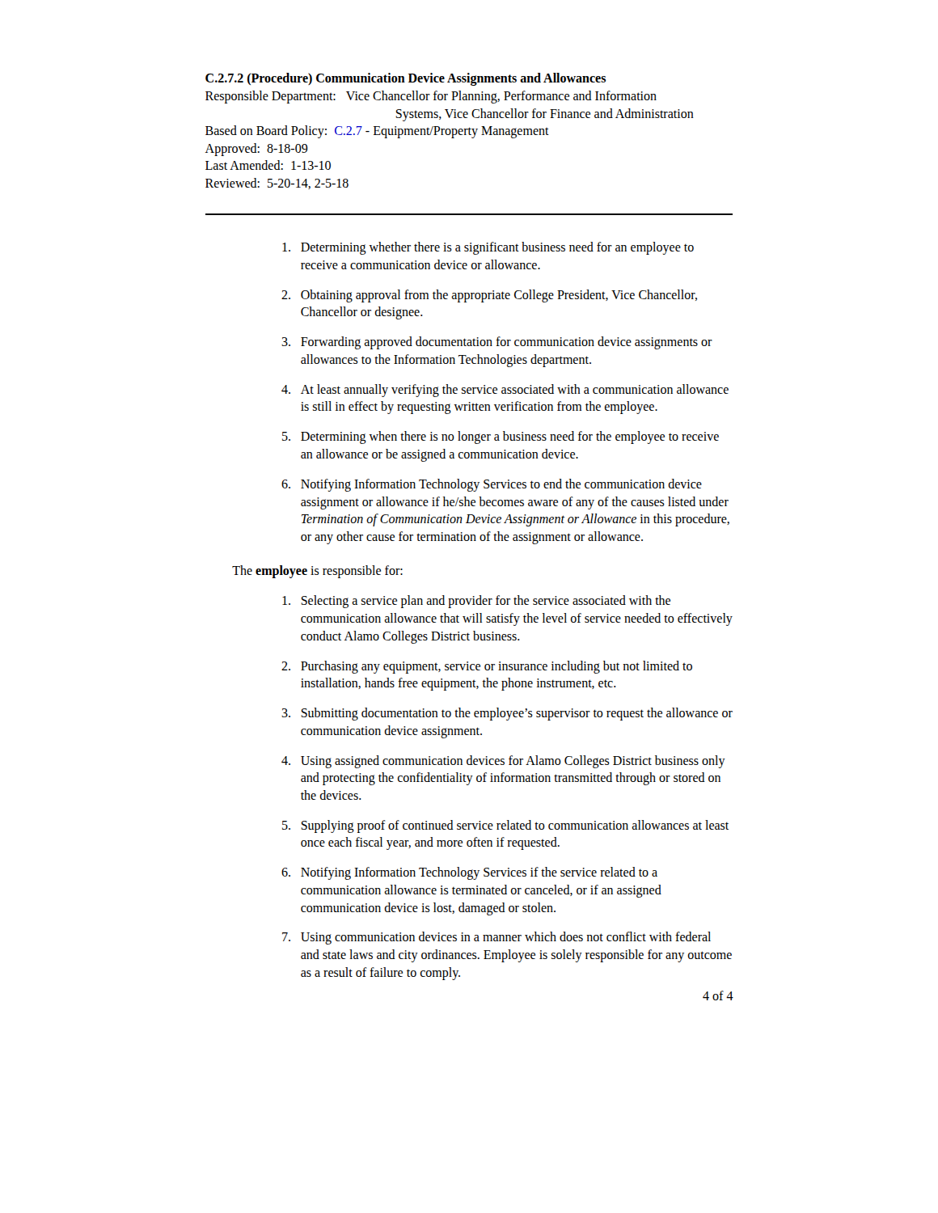C.2.7.2 (Procedure) Communication Device Assignments and Allowances
Responsible Department: Vice Chancellor for Planning, Performance and Information
Systems, Vice Chancellor for Finance and Administration
Based on Board Policy: C.2.7 - Equipment/Property Management
Approved: 8-18-09
Last Amended: 1-13-10
Reviewed: 5-20-14, 2-5-18
Determining whether there is a significant business need for an employee to receive a communication device or allowance.
Obtaining approval from the appropriate College President, Vice Chancellor, Chancellor or designee.
Forwarding approved documentation for communication device assignments or allowances to the Information Technologies department.
At least annually verifying the service associated with a communication allowance is still in effect by requesting written verification from the employee.
Determining when there is no longer a business need for the employee to receive an allowance or be assigned a communication device.
Notifying Information Technology Services to end the communication device assignment or allowance if he/she becomes aware of any of the causes listed under Termination of Communication Device Assignment or Allowance in this procedure, or any other cause for termination of the assignment or allowance.
The employee is responsible for:
Selecting a service plan and provider for the service associated with the communication allowance that will satisfy the level of service needed to effectively conduct Alamo Colleges District business.
Purchasing any equipment, service or insurance including but not limited to installation, hands free equipment, the phone instrument, etc.
Submitting documentation to the employee’s supervisor to request the allowance or communication device assignment.
Using assigned communication devices for Alamo Colleges District business only and protecting the confidentiality of information transmitted through or stored on the devices.
Supplying proof of continued service related to communication allowances at least once each fiscal year, and more often if requested.
Notifying Information Technology Services if the service related to a communication allowance is terminated or canceled, or if an assigned communication device is lost, damaged or stolen.
Using communication devices in a manner which does not conflict with federal and state laws and city ordinances. Employee is solely responsible for any outcome as a result of failure to comply.
4 of 4